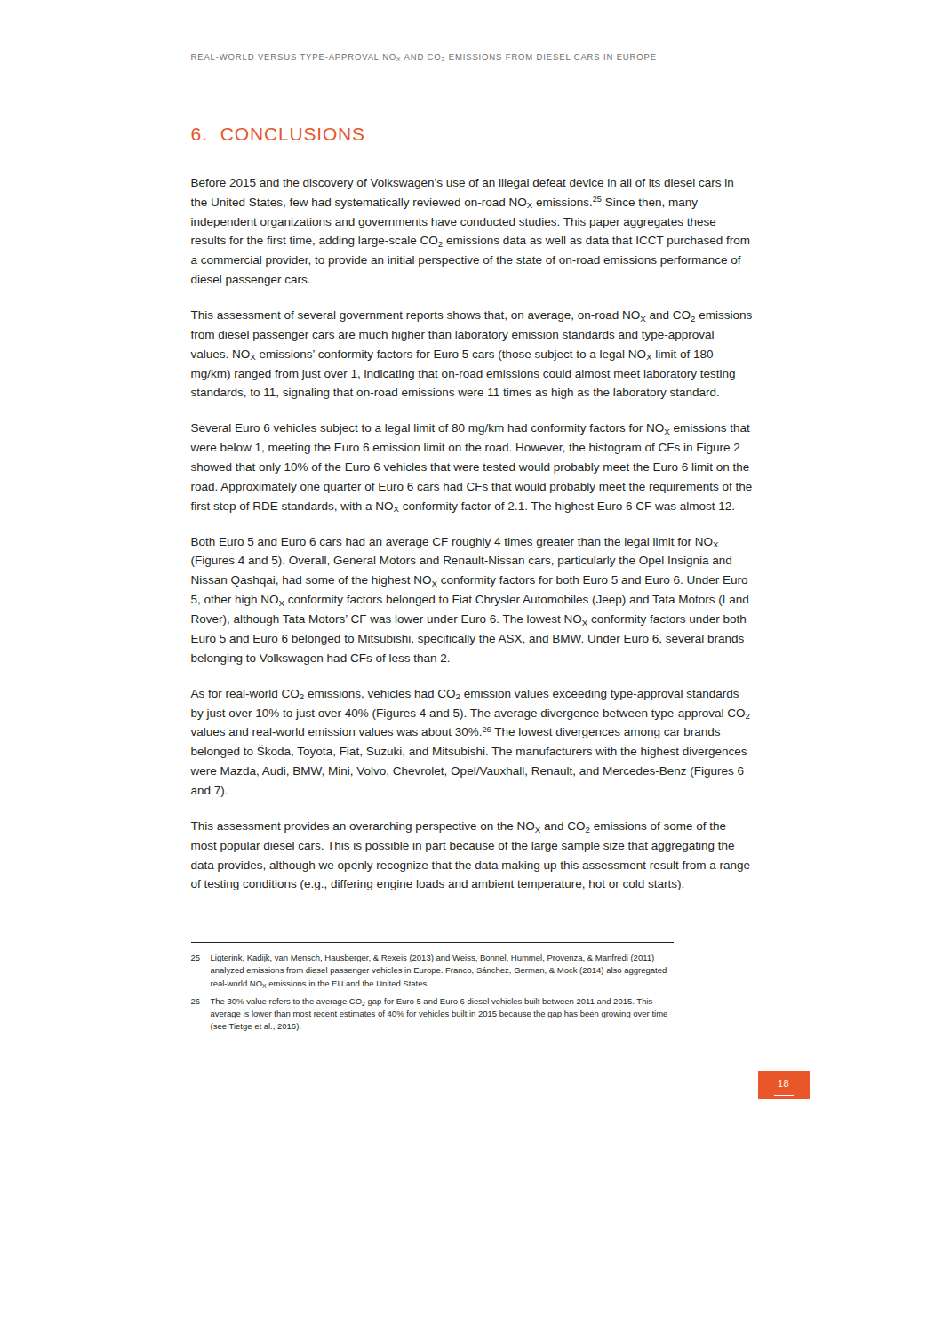Real-world versus type-approval NOX and CO2 emissions from diesel cars in Europe
6. CONCLUSIONS
Before 2015 and the discovery of Volkswagen’s use of an illegal defeat device in all of its diesel cars in the United States, few had systematically reviewed on-road NOX emissions.25 Since then, many independent organizations and governments have conducted studies. This paper aggregates these results for the first time, adding large-scale CO2 emissions data as well as data that ICCT purchased from a commercial provider, to provide an initial perspective of the state of on-road emissions performance of diesel passenger cars.
This assessment of several government reports shows that, on average, on-road NOX and CO2 emissions from diesel passenger cars are much higher than laboratory emission standards and type-approval values. NOX emissions’ conformity factors for Euro 5 cars (those subject to a legal NOX limit of 180 mg/km) ranged from just over 1, indicating that on-road emissions could almost meet laboratory testing standards, to 11, signaling that on-road emissions were 11 times as high as the laboratory standard.
Several Euro 6 vehicles subject to a legal limit of 80 mg/km had conformity factors for NOX emissions that were below 1, meeting the Euro 6 emission limit on the road. However, the histogram of CFs in Figure 2 showed that only 10% of the Euro 6 vehicles that were tested would probably meet the Euro 6 limit on the road. Approximately one quarter of Euro 6 cars had CFs that would probably meet the requirements of the first step of RDE standards, with a NOX conformity factor of 2.1. The highest Euro 6 CF was almost 12.
Both Euro 5 and Euro 6 cars had an average CF roughly 4 times greater than the legal limit for NOX (Figures 4 and 5). Overall, General Motors and Renault-Nissan cars, particularly the Opel Insignia and Nissan Qashqai, had some of the highest NOX conformity factors for both Euro 5 and Euro 6. Under Euro 5, other high NOX conformity factors belonged to Fiat Chrysler Automobiles (Jeep) and Tata Motors (Land Rover), although Tata Motors’ CF was lower under Euro 6. The lowest NOX conformity factors under both Euro 5 and Euro 6 belonged to Mitsubishi, specifically the ASX, and BMW. Under Euro 6, several brands belonging to Volkswagen had CFs of less than 2.
As for real-world CO2 emissions, vehicles had CO2 emission values exceeding type-approval standards by just over 10% to just over 40% (Figures 4 and 5). The average divergence between type-approval CO2 values and real-world emission values was about 30%.26 The lowest divergences among car brands belonged to Škoda, Toyota, Fiat, Suzuki, and Mitsubishi. The manufacturers with the highest divergences were Mazda, Audi, BMW, Mini, Volvo, Chevrolet, Opel/Vauxhall, Renault, and Mercedes-Benz (Figures 6 and 7).
This assessment provides an overarching perspective on the NOX and CO2 emissions of some of the most popular diesel cars. This is possible in part because of the large sample size that aggregating the data provides, although we openly recognize that the data making up this assessment result from a range of testing conditions (e.g., differing engine loads and ambient temperature, hot or cold starts).
25 Ligterink, Kadijk, van Mensch, Hausberger, & Rexeis (2013) and Weiss, Bonnel, Hummel, Provenza, & Manfredi (2011) analyzed emissions from diesel passenger vehicles in Europe. Franco, Sánchez, German, & Mock (2014) also aggregated real-world NOX emissions in the EU and the United States.
26 The 30% value refers to the average CO2 gap for Euro 5 and Euro 6 diesel vehicles built between 2011 and 2015. This average is lower than most recent estimates of 40% for vehicles built in 2015 because the gap has been growing over time (see Tietge et al., 2016).
18